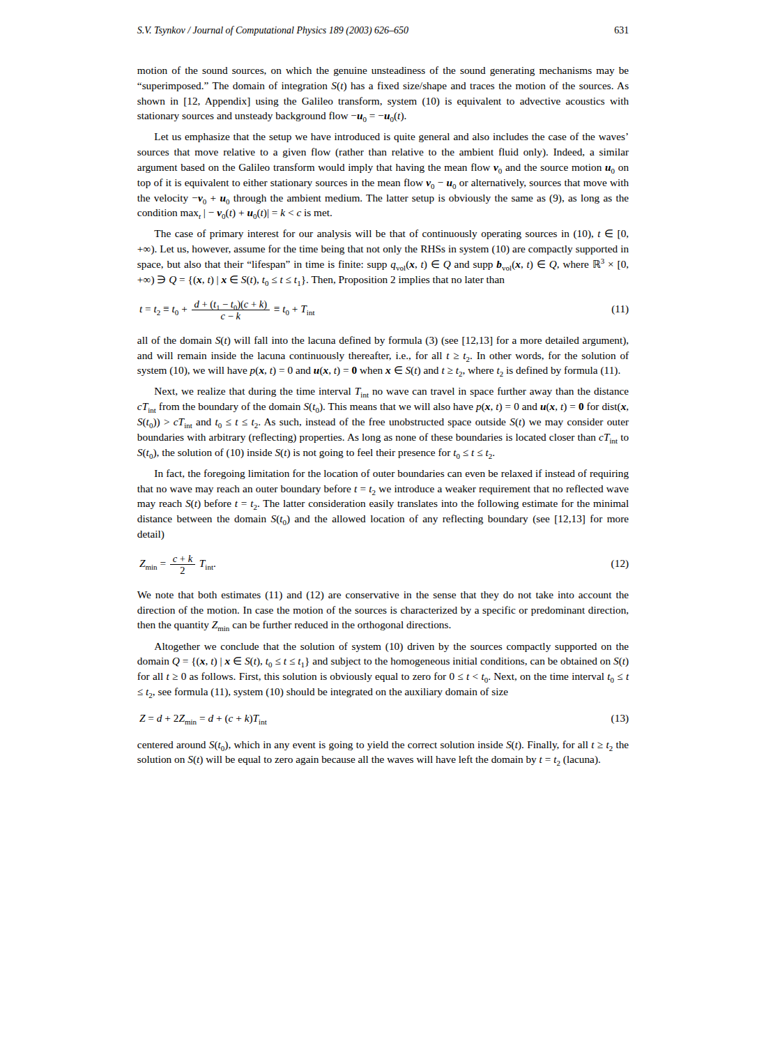S.V. Tsynkov / Journal of Computational Physics 189 (2003) 626–650 631
motion of the sound sources, on which the genuine unsteadiness of the sound generating mechanisms may be “superimposed.” The domain of integration S(t) has a fixed size/shape and traces the motion of the sources. As shown in [12, Appendix] using the Galileo transform, system (10) is equivalent to advective acoustics with stationary sources and unsteady background flow −u0 = −u0(t).
Let us emphasize that the setup we have introduced is quite general and also includes the case of the waves’ sources that move relative to a given flow (rather than relative to the ambient fluid only). Indeed, a similar argument based on the Galileo transform would imply that having the mean flow v0 and the source motion u0 on top of it is equivalent to either stationary sources in the mean flow v0 − u0 or alternatively, sources that move with the velocity −v0 + u0 through the ambient medium. The latter setup is obviously the same as (9), as long as the condition maxt | − v0(t) + u0(t)| = k < c is met.
The case of primary interest for our analysis will be that of continuously operating sources in (10), t ∈ [0, +∞). Let us, however, assume for the time being that not only the RHSs in system (10) are compactly supported in space, but also that their “lifespan” in time is finite: supp qvol(x, t) ∈ Q and supp bvol(x, t) ∈ Q, where ℝ3 × [0, +∞) ∋ Q = {(x, t) | x ∈ S(t), t0 ≤ t ≤ t1}. Then, Proposition 2 implies that no later than
t = t2 ≡ t0 + d + (t1 − t0)(c + k) c − k ≡ t0 + Tint (11)
all of the domain S(t) will fall into the lacuna defined by formula (3) (see [12,13] for a more detailed argument), and will remain inside the lacuna continuously thereafter, i.e., for all t ≥ t2. In other words, for the solution of system (10), we will have p(x, t) = 0 and u(x, t) = 0 when x ∈ S(t) and t ≥ t2, where t2 is defined by formula (11).
Next, we realize that during the time interval Tint no wave can travel in space further away than the distance cTint from the boundary of the domain S(t0). This means that we will also have p(x, t) = 0 and u(x, t) = 0 for dist(x, S(t0)) > cTint and t0 ≤ t ≤ t2. As such, instead of the free unobstructed space outside S(t) we may consider outer boundaries with arbitrary (reflecting) properties. As long as none of these boundaries is located closer than cTint to S(t0), the solution of (10) inside S(t) is not going to feel their presence for t0 ≤ t ≤ t2.
In fact, the foregoing limitation for the location of outer boundaries can even be relaxed if instead of requiring that no wave may reach an outer boundary before t = t2 we introduce a weaker requirement that no reflected wave may reach S(t) before t = t2. The latter consideration easily translates into the following estimate for the minimal distance between the domain S(t0) and the allowed location of any reflecting boundary (see [12,13] for more detail)
Zmin = c + k 2 Tint. (12)
We note that both estimates (11) and (12) are conservative in the sense that they do not take into account the direction of the motion. In case the motion of the sources is characterized by a specific or predominant direction, then the quantity Zmin can be further reduced in the orthogonal directions.
Altogether we conclude that the solution of system (10) driven by the sources compactly supported on the domain Q = {(x, t) | x ∈ S(t), t0 ≤ t ≤ t1} and subject to the homogeneous initial conditions, can be obtained on S(t) for all t ≥ 0 as follows. First, this solution is obviously equal to zero for 0 ≤ t < t0. Next, on the time interval t0 ≤ t ≤ t2, see formula (11), system (10) should be integrated on the auxiliary domain of size
Z = d + 2Zmin = d + (c + k)Tint (13)
centered around S(t0), which in any event is going to yield the correct solution inside S(t). Finally, for all t ≥ t2 the solution on S(t) will be equal to zero again because all the waves will have left the domain by t = t2 (lacuna).